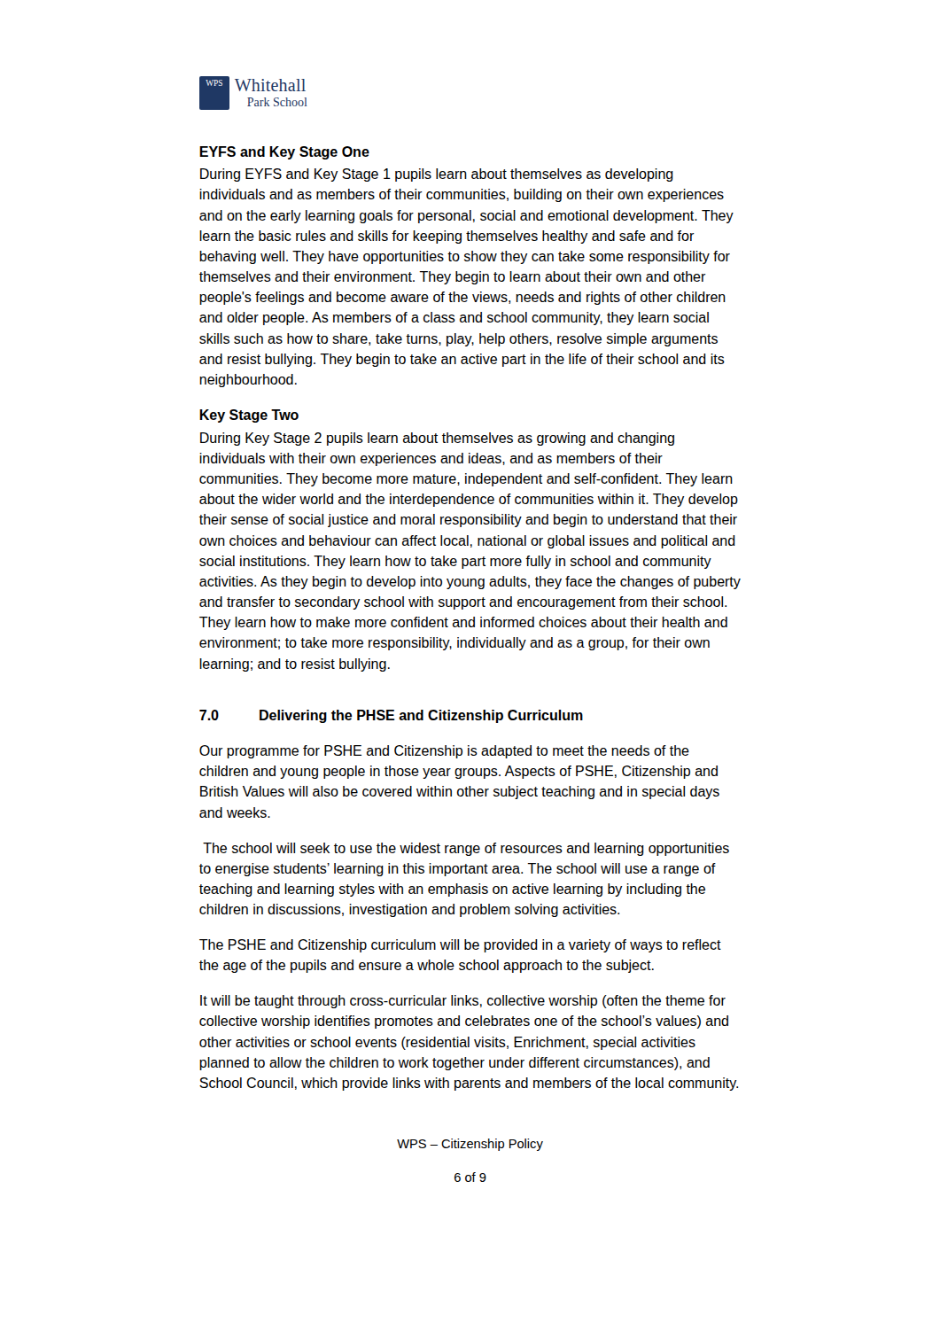WPS Whitehall
Park School
EYFS and Key Stage One
During EYFS and Key Stage 1 pupils learn about themselves as developing individuals and as members of their communities, building on their own experiences and on the early learning goals for personal, social and emotional development. They learn the basic rules and skills for keeping themselves healthy and safe and for behaving well. They have opportunities to show they can take some responsibility for themselves and their environment. They begin to learn about their own and other people's feelings and become aware of the views, needs and rights of other children and older people. As members of a class and school community, they learn social skills such as how to share, take turns, play, help others, resolve simple arguments and resist bullying. They begin to take an active part in the life of their school and its neighbourhood.
Key Stage Two
During Key Stage 2 pupils learn about themselves as growing and changing individuals with their own experiences and ideas, and as members of their communities. They become more mature, independent and self-confident. They learn about the wider world and the interdependence of communities within it. They develop their sense of social justice and moral responsibility and begin to understand that their own choices and behaviour can affect local, national or global issues and political and social institutions. They learn how to take part more fully in school and community activities. As they begin to develop into young adults, they face the changes of puberty and transfer to secondary school with support and encouragement from their school. They learn how to make more confident and informed choices about their health and environment; to take more responsibility, individually and as a group, for their own learning; and to resist bullying.
7.0 Delivering the PHSE and Citizenship Curriculum
Our programme for PSHE and Citizenship is adapted to meet the needs of the children and young people in those year groups. Aspects of PSHE, Citizenship and British Values will also be covered within other subject teaching and in special days and weeks.
The school will seek to use the widest range of resources and learning opportunities to energise students’ learning in this important area. The school will use a range of teaching and learning styles with an emphasis on active learning by including the children in discussions, investigation and problem solving activities.
The PSHE and Citizenship curriculum will be provided in a variety of ways to reflect the age of the pupils and ensure a whole school approach to the subject.
It will be taught through cross-curricular links, collective worship (often the theme for collective worship identifies promotes and celebrates one of the school’s values) and other activities or school events (residential visits, Enrichment, special activities planned to allow the children to work together under different circumstances), and School Council, which provide links with parents and members of the local community.
WPS – Citizenship Policy
6 of 9